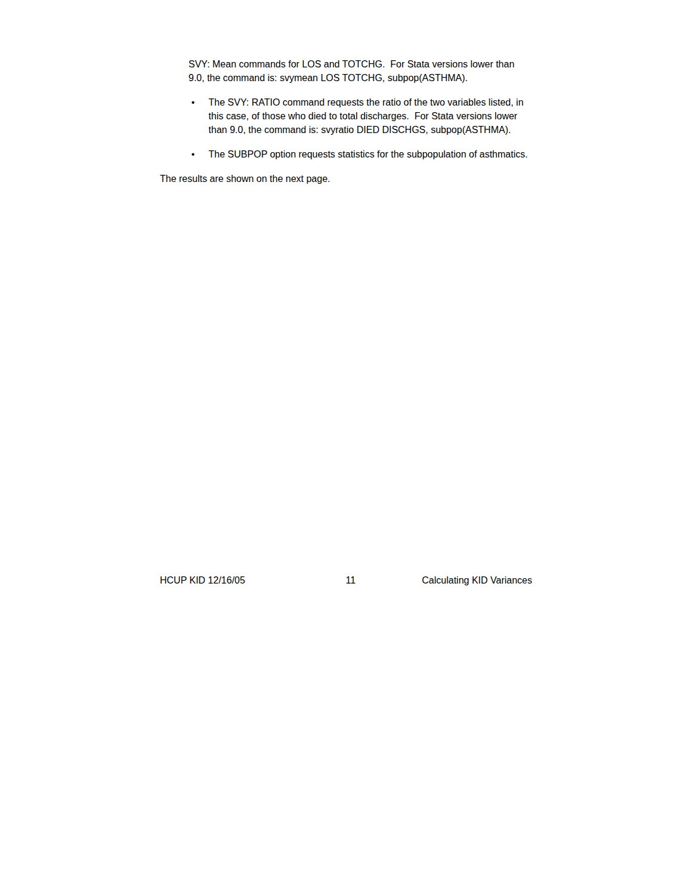SVY: Mean commands for LOS and TOTCHG. For Stata versions lower than 9.0, the command is: svymean LOS TOTCHG, subpop(ASTHMA).
The SVY: RATIO command requests the ratio of the two variables listed, in this case, of those who died to total discharges. For Stata versions lower than 9.0, the command is: svyratio DIED DISCHGS, subpop(ASTHMA).
The SUBPOP option requests statistics for the subpopulation of asthmatics.
The results are shown on the next page.
HCUP KID 12/16/05 11 Calculating KID Variances